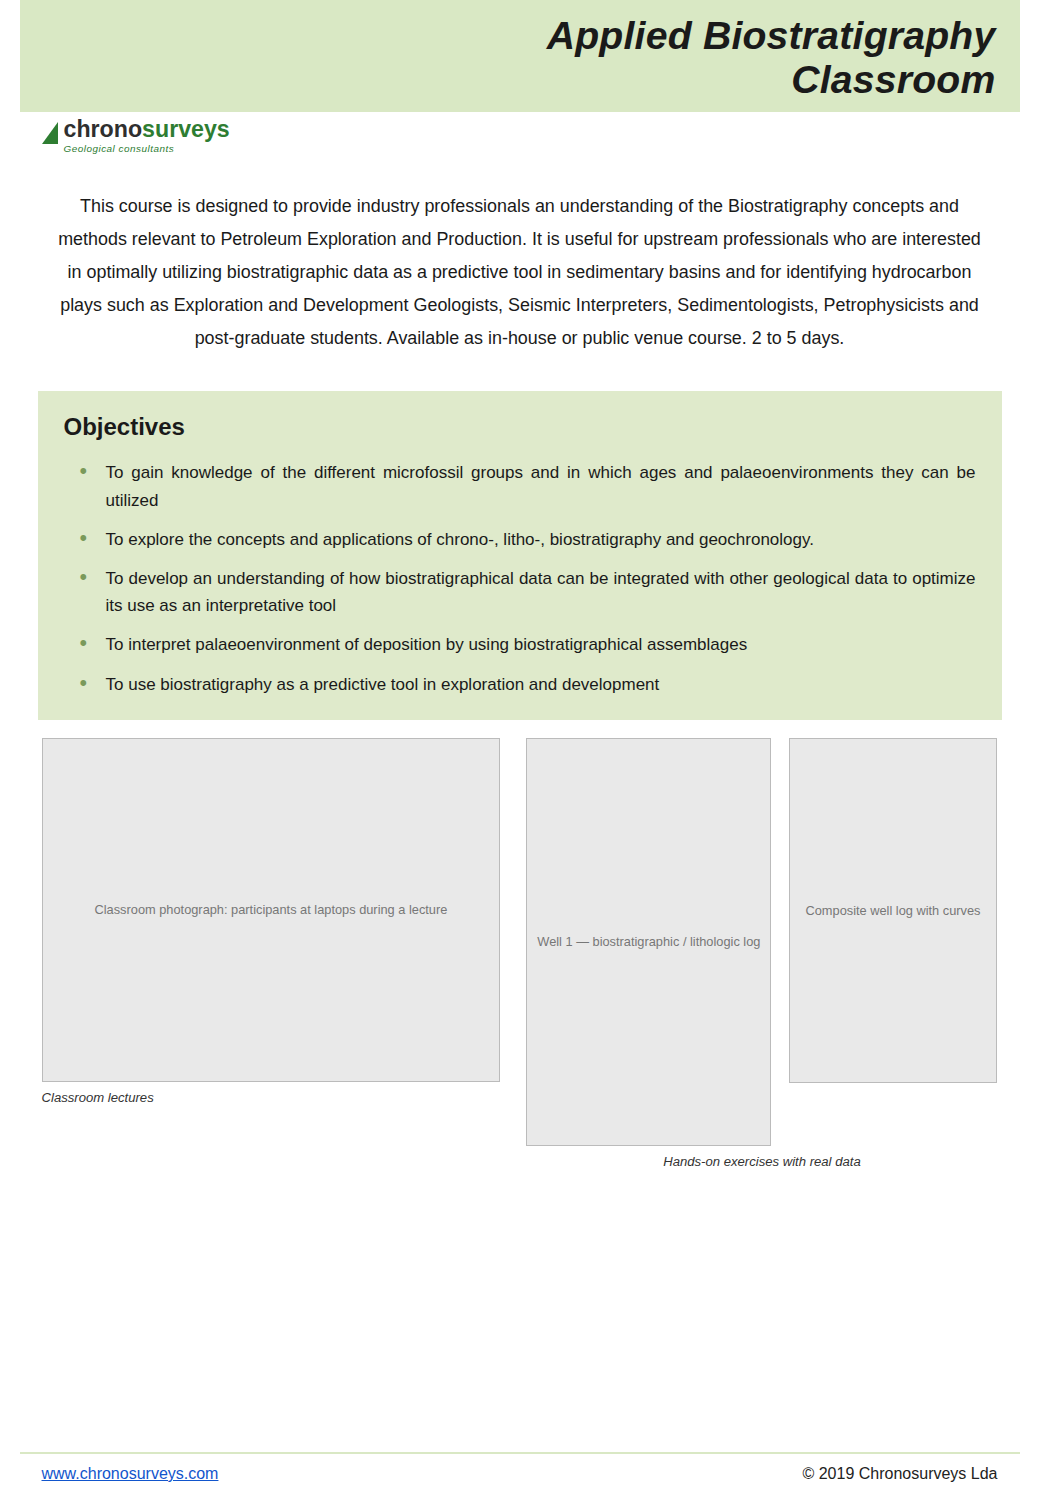Applied BiostratigraphyClassroom
chrono surveys Geological consultants
This course is designed to provide industry professionals an understanding of the Biostratigraphy concepts and methods relevant to Petroleum Exploration and Production. It is useful for upstream professionals who are interested in optimally utilizing biostratigraphic data as a predictive tool in sedimentary basins and for identifying hydrocarbon plays such as Exploration and Development Geologists, Seismic Interpreters, Sedimentologists, Petrophysicists and post-graduate students. Available as in-house or public venue course. 2 to 5 days.
Objectives
To gain knowledge of the different microfossil groups and in which ages and palaeoenvironments they can be utilized
To explore the concepts and applications of chrono-, litho-, biostratigraphy and geochronology.
To develop an understanding of how biostratigraphical data can be integrated with other geological data to optimize its use as an interpretative tool
To interpret palaeoenvironment of deposition by using biostratigraphical assemblages
To use biostratigraphy as a predictive tool in exploration and development
Classroom photograph: participants at laptops during a lecture
Classroom lectures
Well 1 — biostratigraphic / lithologic log
Composite well log with curves
Hands-on exercises with real data
www.chronosurveys.com © 2019 Chronosurveys Lda